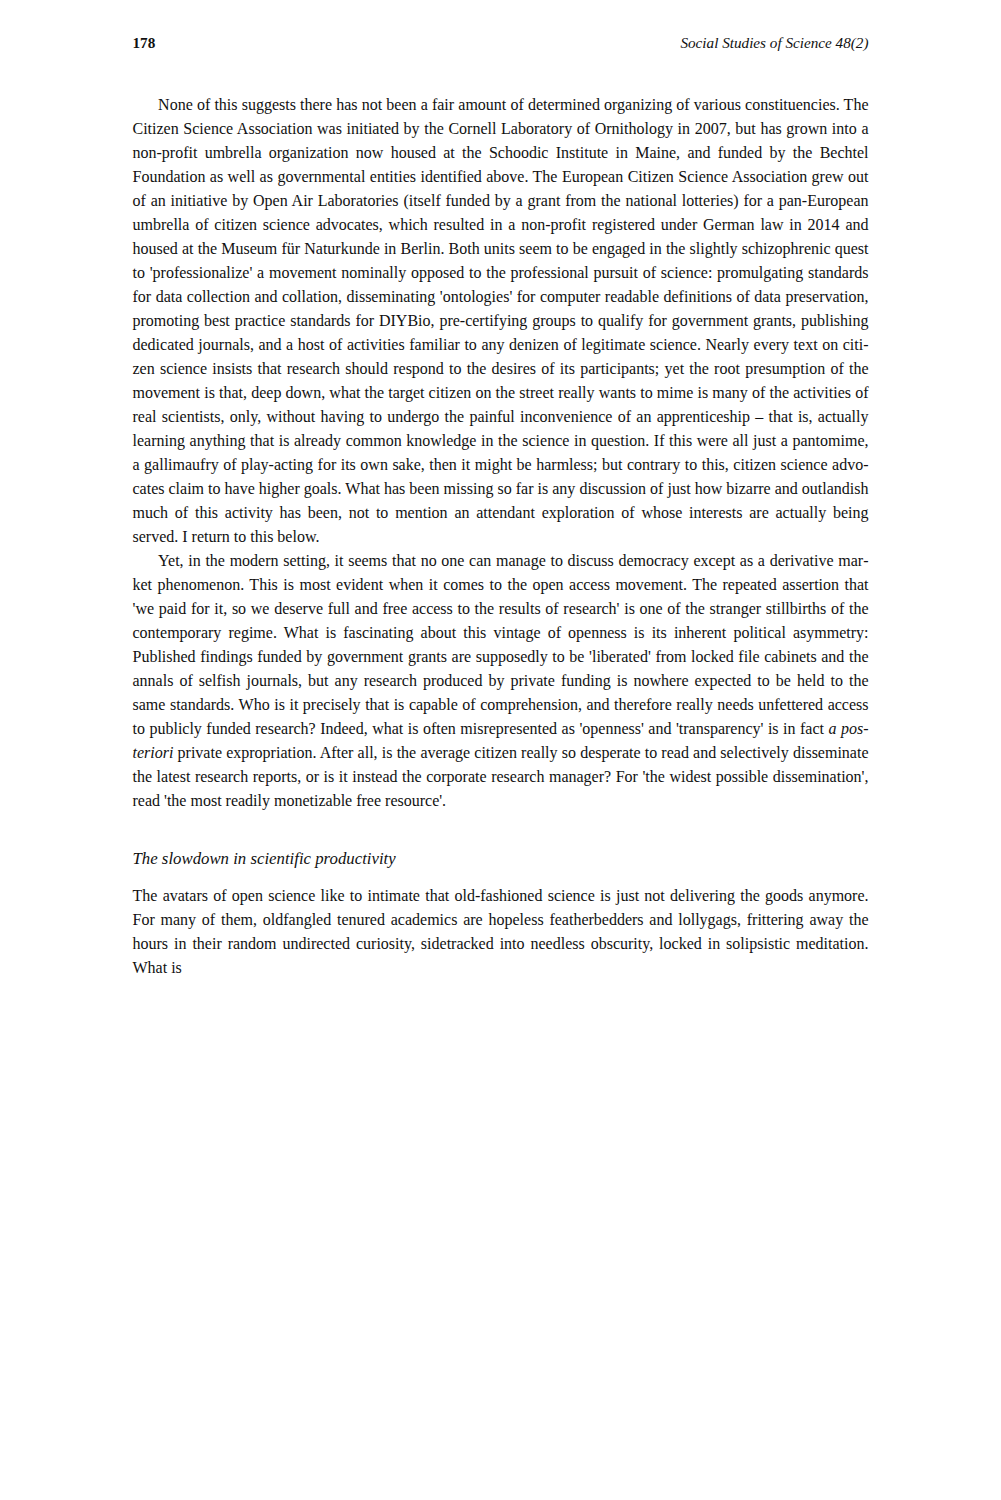178 Social Studies of Science 48(2)
None of this suggests there has not been a fair amount of determined organizing of various constituencies. The Citizen Science Association was initiated by the Cornell Laboratory of Ornithology in 2007, but has grown into a non-profit umbrella organization now housed at the Schoodic Institute in Maine, and funded by the Bechtel Foundation as well as governmental entities identified above. The European Citizen Science Association grew out of an initiative by Open Air Laboratories (itself funded by a grant from the national lotteries) for a pan-European umbrella of citizen science advocates, which resulted in a non-profit registered under German law in 2014 and housed at the Museum für Naturkunde in Berlin. Both units seem to be engaged in the slightly schizophrenic quest to 'professionalize' a movement nominally opposed to the professional pursuit of science: promulgating standards for data collection and collation, disseminating 'ontologies' for computer readable definitions of data preservation, promoting best practice standards for DIYBio, pre-certifying groups to qualify for government grants, publishing dedicated journals, and a host of activities familiar to any denizen of legitimate science. Nearly every text on citizen science insists that research should respond to the desires of its participants; yet the root presumption of the movement is that, deep down, what the target citizen on the street really wants to mime is many of the activities of real scientists, only, without having to undergo the painful inconvenience of an apprenticeship – that is, actually learning anything that is already common knowledge in the science in question. If this were all just a pantomime, a gallimaufry of play-acting for its own sake, then it might be harmless; but contrary to this, citizen science advocates claim to have higher goals. What has been missing so far is any discussion of just how bizarre and outlandish much of this activity has been, not to mention an attendant exploration of whose interests are actually being served. I return to this below.
Yet, in the modern setting, it seems that no one can manage to discuss democracy except as a derivative market phenomenon. This is most evident when it comes to the open access movement. The repeated assertion that 'we paid for it, so we deserve full and free access to the results of research' is one of the stranger stillbirths of the contemporary regime. What is fascinating about this vintage of openness is its inherent political asymmetry: Published findings funded by government grants are supposedly to be 'liberated' from locked file cabinets and the annals of selfish journals, but any research produced by private funding is nowhere expected to be held to the same standards. Who is it precisely that is capable of comprehension, and therefore really needs unfettered access to publicly funded research? Indeed, what is often misrepresented as 'openness' and 'transparency' is in fact a posteriori private expropriation. After all, is the average citizen really so desperate to read and selectively disseminate the latest research reports, or is it instead the corporate research manager? For 'the widest possible dissemination', read 'the most readily monetizable free resource'.
The slowdown in scientific productivity
The avatars of open science like to intimate that old-fashioned science is just not delivering the goods anymore. For many of them, oldfangled tenured academics are hopeless featherbedders and lollygags, frittering away the hours in their random undirected curiosity, sidetracked into needless obscurity, locked in solipsistic meditation. What is